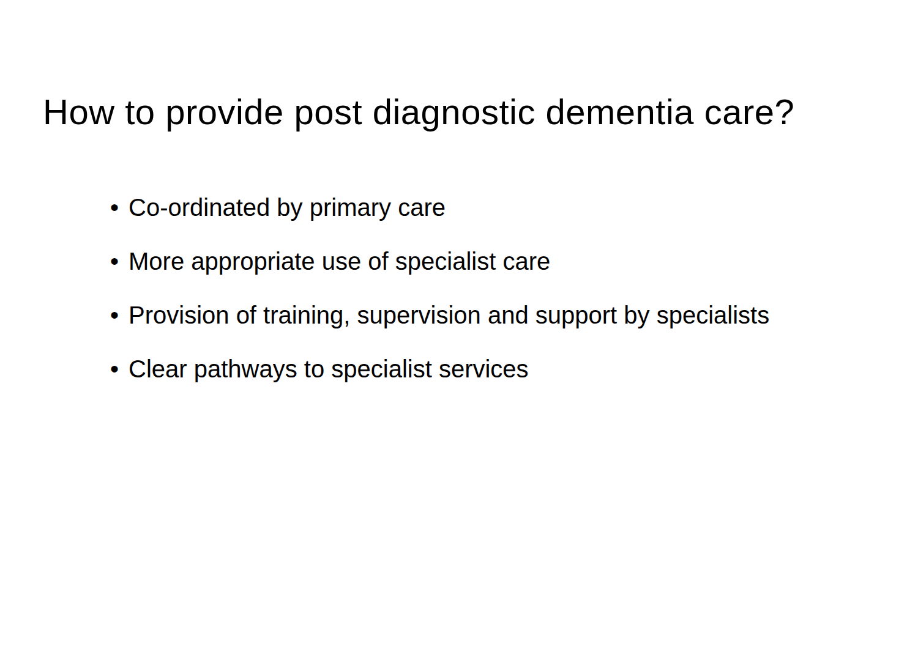How to provide post diagnostic dementia care?
Co-ordinated by primary care
More appropriate use of specialist care
Provision of training, supervision and support by specialists
Clear pathways to specialist services